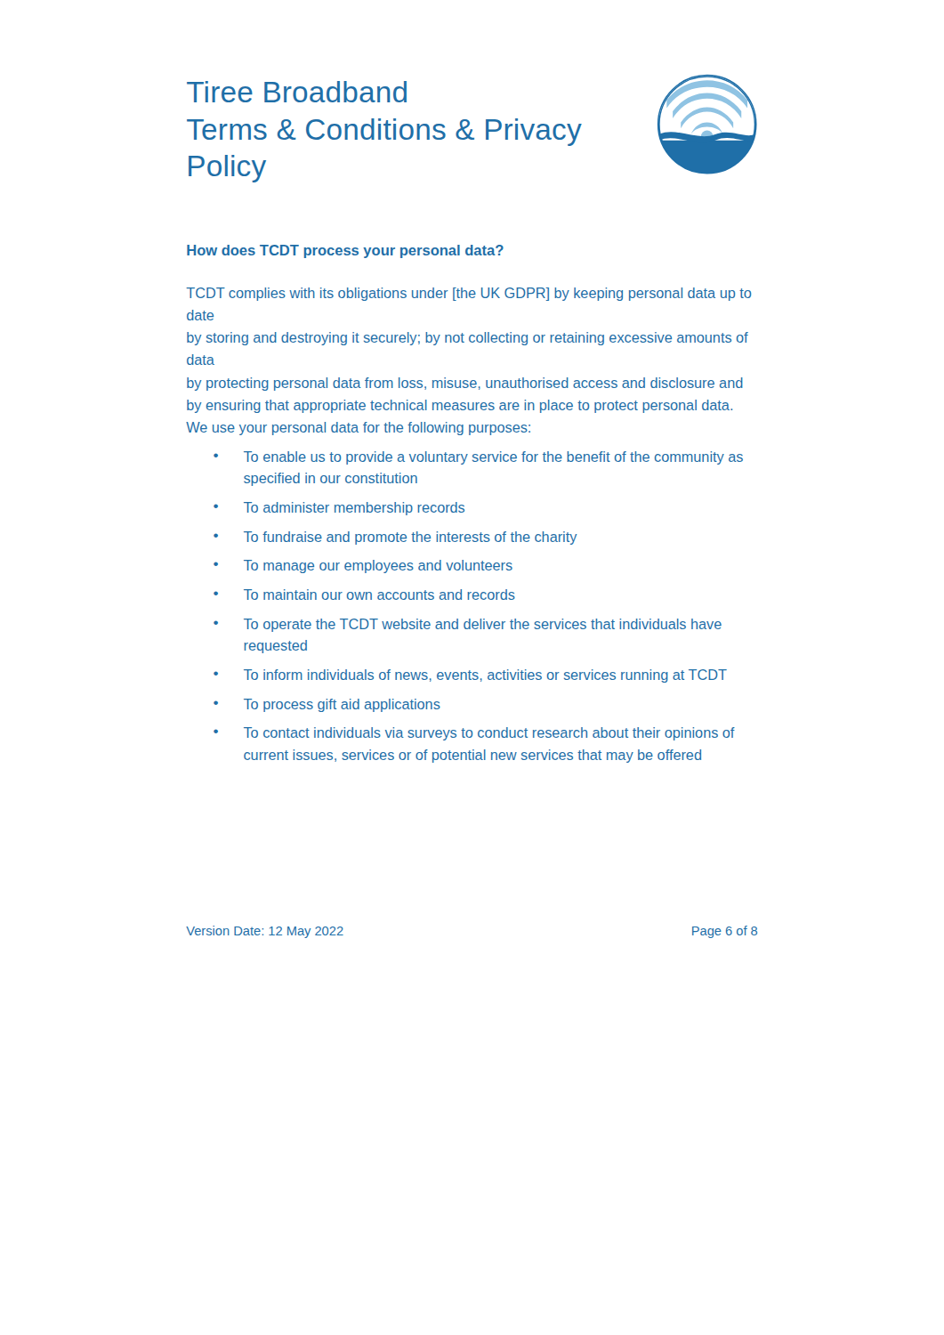Tiree Broadband Terms & Conditions & Privacy Policy
Tiree Broadband logo
How does TCDT process your personal data?
TCDT complies with its obligations under [the UK GDPR] by keeping personal data up to date
by storing and destroying it securely; by not collecting or retaining excessive amounts of data
by protecting personal data from loss, misuse, unauthorised access and disclosure and by ensuring that appropriate technical measures are in place to protect personal data. We use your personal data for the following purposes:
To enable us to provide a voluntary service for the benefit of the community as specified in our constitution
To administer membership records
To fundraise and promote the interests of the charity
To manage our employees and volunteers
To maintain our own accounts and records
To operate the TCDT website and deliver the services that individuals have requested
To inform individuals of news, events, activities or services running at TCDT
To process gift aid applications
To contact individuals via surveys to conduct research about their opinions of current issues, services or of potential new services that may be offered
Version Date: 12 May 2022 Page 6 of 8